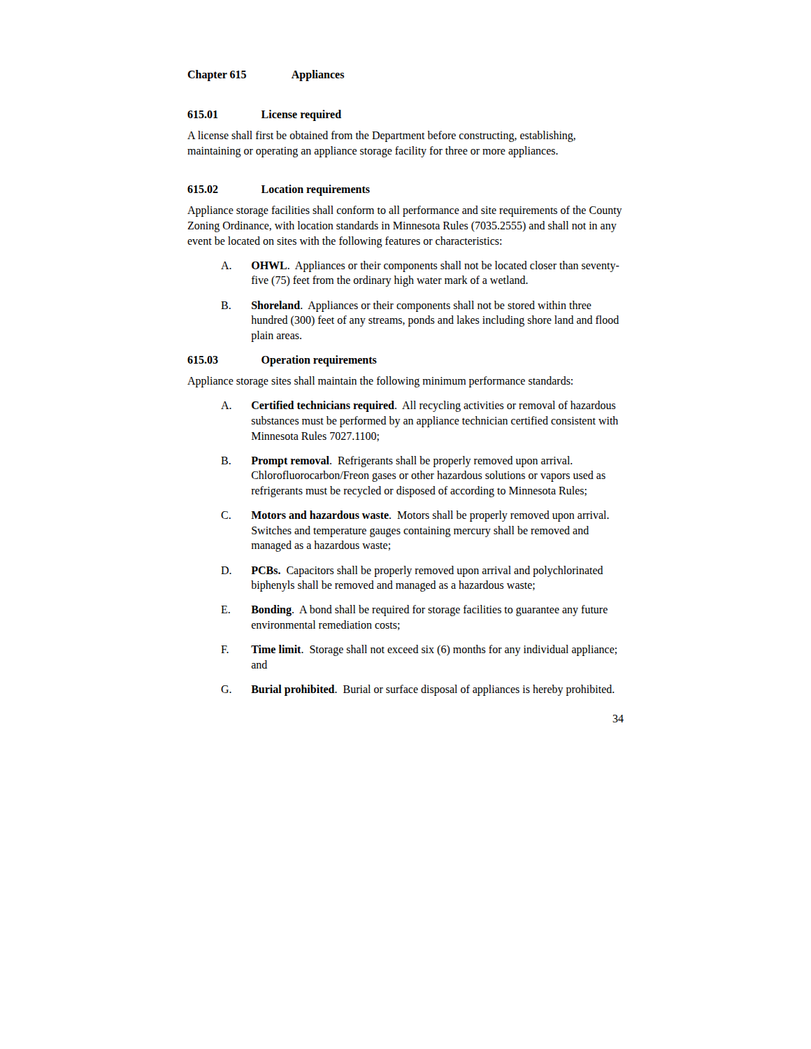Chapter 615 Appliances
615.01 License required
A license shall first be obtained from the Department before constructing, establishing, maintaining or operating an appliance storage facility for three or more appliances.
615.02 Location requirements
Appliance storage facilities shall conform to all performance and site requirements of the County Zoning Ordinance, with location standards in Minnesota Rules (7035.2555) and shall not in any event be located on sites with the following features or characteristics:
A. OHWL. Appliances or their components shall not be located closer than seventy-five (75) feet from the ordinary high water mark of a wetland.
B. Shoreland. Appliances or their components shall not be stored within three hundred (300) feet of any streams, ponds and lakes including shore land and flood plain areas.
615.03 Operation requirements
Appliance storage sites shall maintain the following minimum performance standards:
A. Certified technicians required. All recycling activities or removal of hazardous substances must be performed by an appliance technician certified consistent with Minnesota Rules 7027.1100;
B. Prompt removal. Refrigerants shall be properly removed upon arrival. Chlorofluorocarbon/Freon gases or other hazardous solutions or vapors used as refrigerants must be recycled or disposed of according to Minnesota Rules;
C. Motors and hazardous waste. Motors shall be properly removed upon arrival. Switches and temperature gauges containing mercury shall be removed and managed as a hazardous waste;
D. PCBs. Capacitors shall be properly removed upon arrival and polychlorinated biphenyls shall be removed and managed as a hazardous waste;
E. Bonding. A bond shall be required for storage facilities to guarantee any future environmental remediation costs;
F. Time limit. Storage shall not exceed six (6) months for any individual appliance; and
G. Burial prohibited. Burial or surface disposal of appliances is hereby prohibited.
34